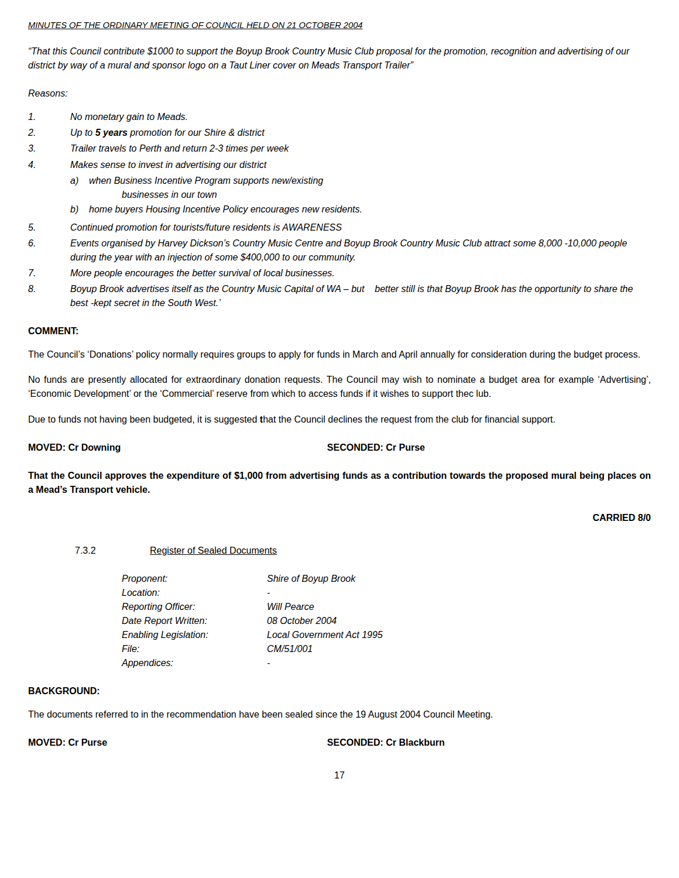MINUTES OF THE ORDINARY MEETING OF COUNCIL HELD ON 21 OCTOBER 2004
“That this Council contribute $1000 to support the Boyup Brook Country Music Club proposal for the promotion, recognition and advertising of our district by way of a mural and sponsor logo on a Taut Liner cover on Meads Transport Trailer”
Reasons:
1. No monetary gain to Meads.
2. Up to 5 years promotion for our Shire & district
3. Trailer travels to Perth and return 2-3 times per week
4. Makes sense to invest in advertising our district
a) when Business Incentive Program supports new/existing
businesses in our town
b) home buyers Housing Incentive Policy encourages new residents.
5. Continued promotion for tourists/future residents is AWARENESS
6. Events organised by Harvey Dickson’s Country Music Centre and Boyup Brook Country Music Club attract some 8,000 -10,000 people during the year with an injection of some $400,000 to our community.
7. More people encourages the better survival of local businesses.
8. Boyup Brook advertises itself as the Country Music Capital of WA – but better still is that Boyup Brook has the opportunity to share the best -kept secret in the South West.’
COMMENT:
The Council’s ‘Donations’ policy normally requires groups to apply for funds in March and April annually for consideration during the budget process.
No funds are presently allocated for extraordinary donation requests. The Council may wish to nominate a budget area for example ‘Advertising’, ‘Economic Development’ or the ‘Commercial’ reserve from which to access funds if it wishes to support thec lub.
Due to funds not having been budgeted, it is suggested that the Council declines the request from the club for financial support.
MOVED: Cr Downing
SECONDED: Cr Purse
That the Council approves the expenditure of $1,000 from advertising funds as a contribution towards the proposed mural being places on a Mead’s Transport vehicle.
CARRIED 8/0
7.3.2
Register of Sealed Documents
| Proponent: | Shire of Boyup Brook |
| Location: | - |
| Reporting Officer: | Will Pearce |
| Date Report Written: | 08 October 2004 |
| Enabling Legislation: | Local Government Act 1995 |
| File: | CM/51/001 |
| Appendices: | - |
BACKGROUND:
The documents referred to in the recommendation have been sealed since the 19 August 2004 Council Meeting.
MOVED: Cr Purse
SECONDED: Cr Blackburn
17